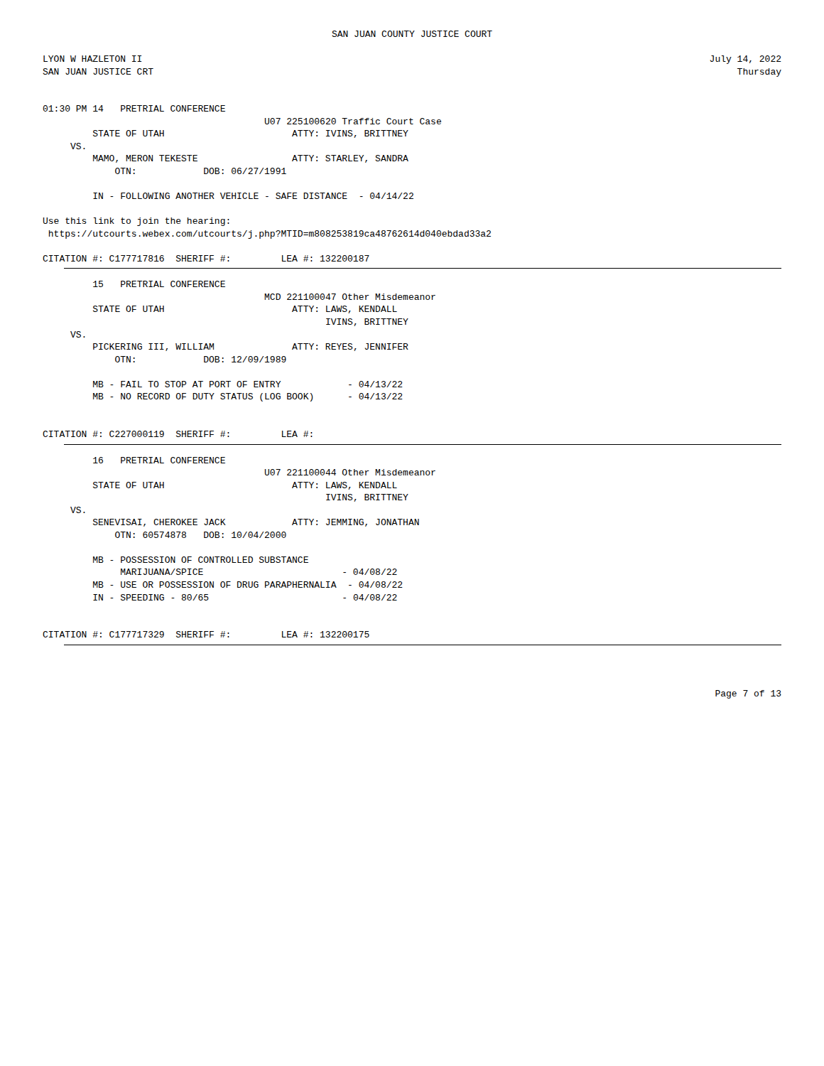SAN JUAN COUNTY JUSTICE COURT
LYON W HAZLETON II SAN JUAN JUSTICE CRT
July 14, 2022 Thursday
01:30 PM 14   PRETRIAL CONFERENCE
                                        U07 225100620 Traffic Court Case
         STATE OF UTAH                       ATTY: IVINS, BRITTNEY
     VS.
         MAMO, MERON TEKESTE                 ATTY: STARLEY, SANDRA
             OTN:            DOB: 06/27/1991

         IN - FOLLOWING ANOTHER VEHICLE - SAFE DISTANCE  - 04/14/22

Use this link to join the hearing:
 https://utcourts.webex.com/utcourts/j.php?MTID=m808253819ca48762614d040ebdad33a2

CITATION #: C177717816  SHERIFF #:         LEA #: 132200187
         15   PRETRIAL CONFERENCE
                                        MCD 221100047 Other Misdemeanor
         STATE OF UTAH                       ATTY: LAWS, KENDALL
                                                   IVINS, BRITTNEY
     VS.
         PICKERING III, WILLIAM              ATTY: REYES, JENNIFER
             OTN:            DOB: 12/09/1989

         MB - FAIL TO STOP AT PORT OF ENTRY            - 04/13/22
         MB - NO RECORD OF DUTY STATUS (LOG BOOK)      - 04/13/22


CITATION #: C227000119  SHERIFF #:         LEA #:
         16   PRETRIAL CONFERENCE
                                        U07 221100044 Other Misdemeanor
         STATE OF UTAH                       ATTY: LAWS, KENDALL
                                                   IVINS, BRITTNEY
     VS.
         SENEVISAI, CHEROKEE JACK            ATTY: JEMMING, JONATHAN
             OTN: 60574878   DOB: 10/04/2000

         MB - POSSESSION OF CONTROLLED SUBSTANCE
              MARIJUANA/SPICE                         - 04/08/22
         MB - USE OR POSSESSION OF DRUG PARAPHERNALIA  - 04/08/22
         IN - SPEEDING - 80/65                        - 04/08/22


CITATION #: C177717329  SHERIFF #:         LEA #: 132200175
Page 7 of 13